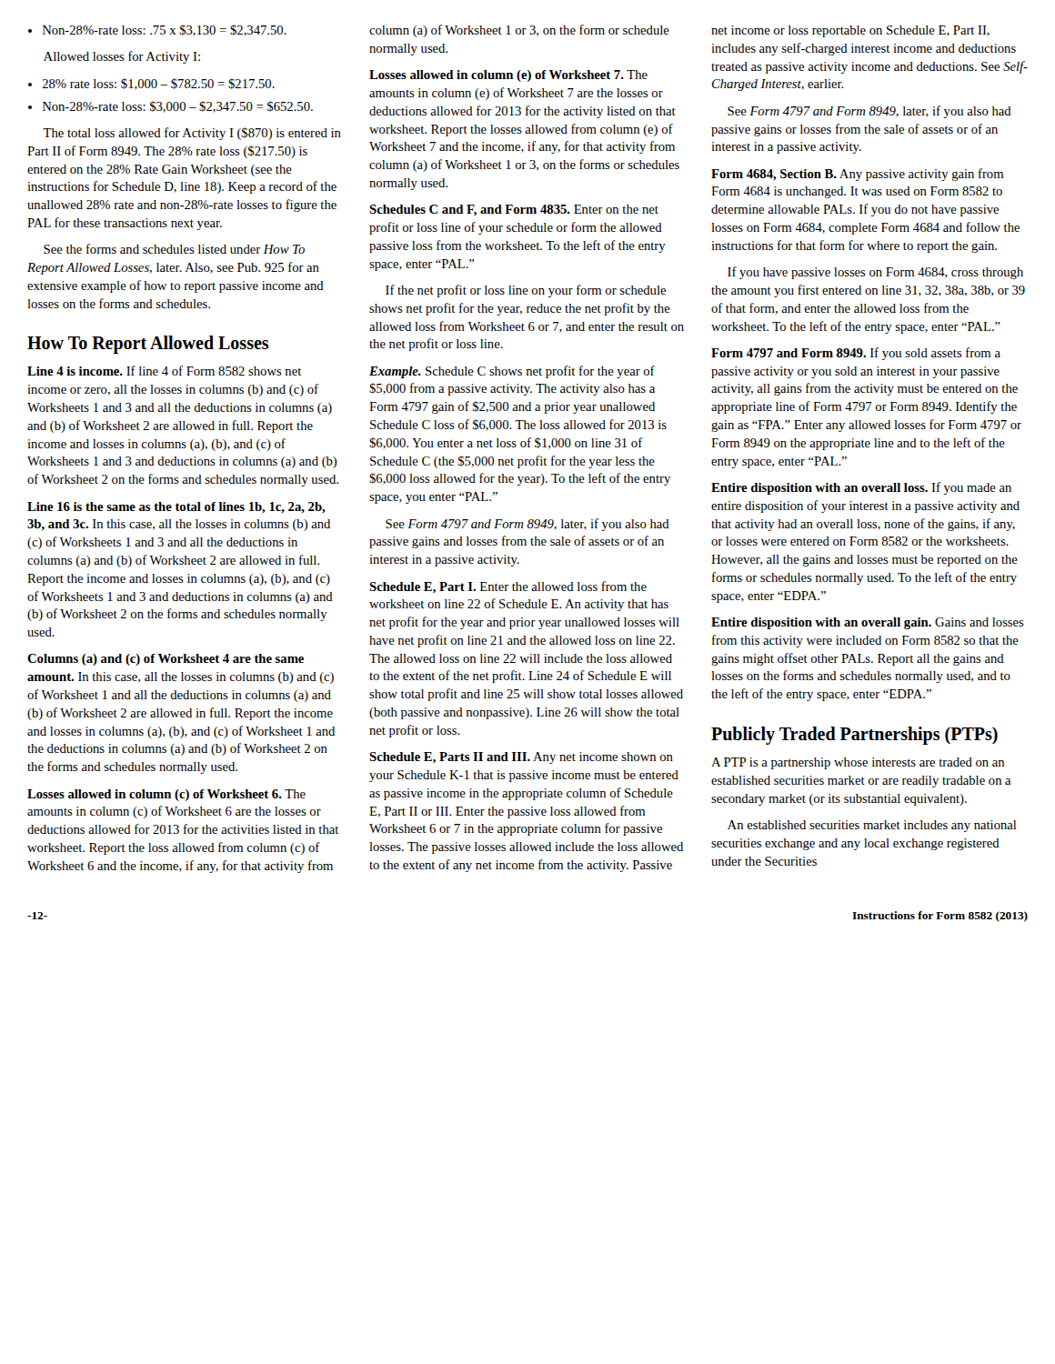Non-28%-rate loss: .75 x $3,130 = $2,347.50.
Allowed losses for Activity I:
28% rate loss: $1,000 – $782.50 = $217.50.
Non-28%-rate loss: $3,000 – $2,347.50 = $652.50.
The total loss allowed for Activity I ($870) is entered in Part II of Form 8949. The 28% rate loss ($217.50) is entered on the 28% Rate Gain Worksheet (see the instructions for Schedule D, line 18). Keep a record of the unallowed 28% rate and non-28%-rate losses to figure the PAL for these transactions next year.
See the forms and schedules listed under How To Report Allowed Losses, later. Also, see Pub. 925 for an extensive example of how to report passive income and losses on the forms and schedules.
How To Report Allowed Losses
Line 4 is income. If line 4 of Form 8582 shows net income or zero, all the losses in columns (b) and (c) of Worksheets 1 and 3 and all the deductions in columns (a) and (b) of Worksheet 2 are allowed in full. Report the income and losses in columns (a), (b), and (c) of Worksheets 1 and 3 and deductions in columns (a) and (b) of Worksheet 2 on the forms and schedules normally used.
Line 16 is the same as the total of lines 1b, 1c, 2a, 2b, 3b, and 3c. In this case, all the losses in columns (b) and (c) of Worksheets 1 and 3 and all the deductions in columns (a) and (b) of Worksheet 2 are allowed in full. Report the income and losses in columns (a), (b), and (c) of Worksheets 1 and 3 and deductions in columns (a) and (b) of Worksheet 2 on the forms and schedules normally used.
Columns (a) and (c) of Worksheet 4 are the same amount. In this case, all the losses in columns (b) and (c) of Worksheet 1 and all the deductions in columns (a) and (b) of Worksheet 2 are allowed in full. Report the income and losses in columns (a), (b), and (c) of Worksheet 1 and the deductions in columns (a) and (b) of Worksheet 2 on the forms and schedules normally used.
Losses allowed in column (c) of Worksheet 6. The amounts in column (c) of Worksheet 6 are the losses or deductions allowed for 2013 for the activities listed in that worksheet. Report the loss allowed from column (c) of Worksheet 6 and the income, if any, for that activity from column (a) of Worksheet 1 or 3, on the form or schedule normally used.
Losses allowed in column (e) of Worksheet 7. The amounts in column (e) of Worksheet 7 are the losses or deductions allowed for 2013 for the activity listed on that worksheet. Report the losses allowed from column (e) of Worksheet 7 and the income, if any, for that activity from column (a) of Worksheet 1 or 3, on the forms or schedules normally used.
Schedules C and F, and Form 4835. Enter on the net profit or loss line of your schedule or form the allowed passive loss from the worksheet. To the left of the entry space, enter “PAL.”
If the net profit or loss line on your form or schedule shows net profit for the year, reduce the net profit by the allowed loss from Worksheet 6 or 7, and enter the result on the net profit or loss line.
Example. Schedule C shows net profit for the year of $5,000 from a passive activity. The activity also has a Form 4797 gain of $2,500 and a prior year unallowed Schedule C loss of $6,000. The loss allowed for 2013 is $6,000. You enter a net loss of $1,000 on line 31 of Schedule C (the $5,000 net profit for the year less the $6,000 loss allowed for the year). To the left of the entry space, you enter “PAL.”
See Form 4797 and Form 8949, later, if you also had passive gains and losses from the sale of assets or of an interest in a passive activity.
Schedule E, Part I. Enter the allowed loss from the worksheet on line 22 of Schedule E. An activity that has net profit for the year and prior year unallowed losses will have net profit on line 21 and the allowed loss on line 22. The allowed loss on line 22 will include the loss allowed to the extent of the net profit. Line 24 of Schedule E will show total profit and line 25 will show total losses allowed (both passive and nonpassive). Line 26 will show the total net profit or loss.
Schedule E, Parts II and III. Any net income shown on your Schedule K-1 that is passive income must be entered as passive income in the appropriate column of Schedule E, Part II or III. Enter the passive loss allowed from Worksheet 6 or 7 in the appropriate column for passive losses. The passive losses allowed include the loss allowed to the extent of any net income from the activity. Passive net income or loss reportable on Schedule E, Part II, includes any self-charged interest income and deductions treated as passive activity income and deductions. See Self-Charged Interest, earlier.
See Form 4797 and Form 8949, later, if you also had passive gains or losses from the sale of assets or of an interest in a passive activity.
Form 4684, Section B. Any passive activity gain from Form 4684 is unchanged. It was used on Form 8582 to determine allowable PALs. If you do not have passive losses on Form 4684, complete Form 4684 and follow the instructions for that form for where to report the gain.
If you have passive losses on Form 4684, cross through the amount you first entered on line 31, 32, 38a, 38b, or 39 of that form, and enter the allowed loss from the worksheet. To the left of the entry space, enter “PAL.”
Form 4797 and Form 8949. If you sold assets from a passive activity or you sold an interest in your passive activity, all gains from the activity must be entered on the appropriate line of Form 4797 or Form 8949. Identify the gain as “FPA.” Enter any allowed losses for Form 4797 or Form 8949 on the appropriate line and to the left of the entry space, enter “PAL.”
Entire disposition with an overall loss. If you made an entire disposition of your interest in a passive activity and that activity had an overall loss, none of the gains, if any, or losses were entered on Form 8582 or the worksheets. However, all the gains and losses must be reported on the forms or schedules normally used. To the left of the entry space, enter “EDPA.”
Entire disposition with an overall gain. Gains and losses from this activity were included on Form 8582 so that the gains might offset other PALs. Report all the gains and losses on the forms and schedules normally used, and to the left of the entry space, enter “EDPA.”
Publicly Traded Partnerships (PTPs)
A PTP is a partnership whose interests are traded on an established securities market or are readily tradable on a secondary market (or its substantial equivalent).
An established securities market includes any national securities exchange and any local exchange registered under the Securities
-12- Instructions for Form 8582 (2013)